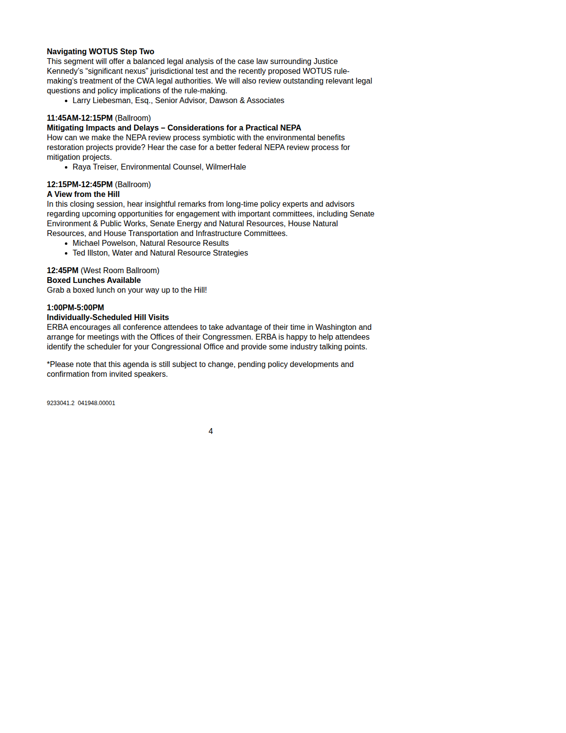Navigating WOTUS Step Two
This segment will offer a balanced legal analysis of the case law surrounding Justice Kennedy’s “significant nexus” jurisdictional test and the recently proposed WOTUS rule-making’s treatment of the CWA legal authorities. We will also review outstanding relevant legal questions and policy implications of the rule-making.
Larry Liebesman, Esq., Senior Advisor, Dawson & Associates
11:45AM-12:15PM (Ballroom)
Mitigating Impacts and Delays – Considerations for a Practical NEPA
How can we make the NEPA review process symbiotic with the environmental benefits restoration projects provide? Hear the case for a better federal NEPA review process for mitigation projects.
Raya Treiser, Environmental Counsel, WilmerHale
12:15PM-12:45PM (Ballroom)
A View from the Hill
In this closing session, hear insightful remarks from long-time policy experts and advisors regarding upcoming opportunities for engagement with important committees, including Senate Environment & Public Works, Senate Energy and Natural Resources, House Natural Resources, and House Transportation and Infrastructure Committees.
Michael Powelson, Natural Resource Results
Ted Illston, Water and Natural Resource Strategies
12:45PM (West Room Ballroom)
Boxed Lunches Available
Grab a boxed lunch on your way up to the Hill!
1:00PM-5:00PM
Individually-Scheduled Hill Visits
ERBA encourages all conference attendees to take advantage of their time in Washington and arrange for meetings with the Offices of their Congressmen. ERBA is happy to help attendees identify the scheduler for your Congressional Office and provide some industry talking points.
*Please note that this agenda is still subject to change, pending policy developments and confirmation from invited speakers.
9233041.2 041948.00001
4